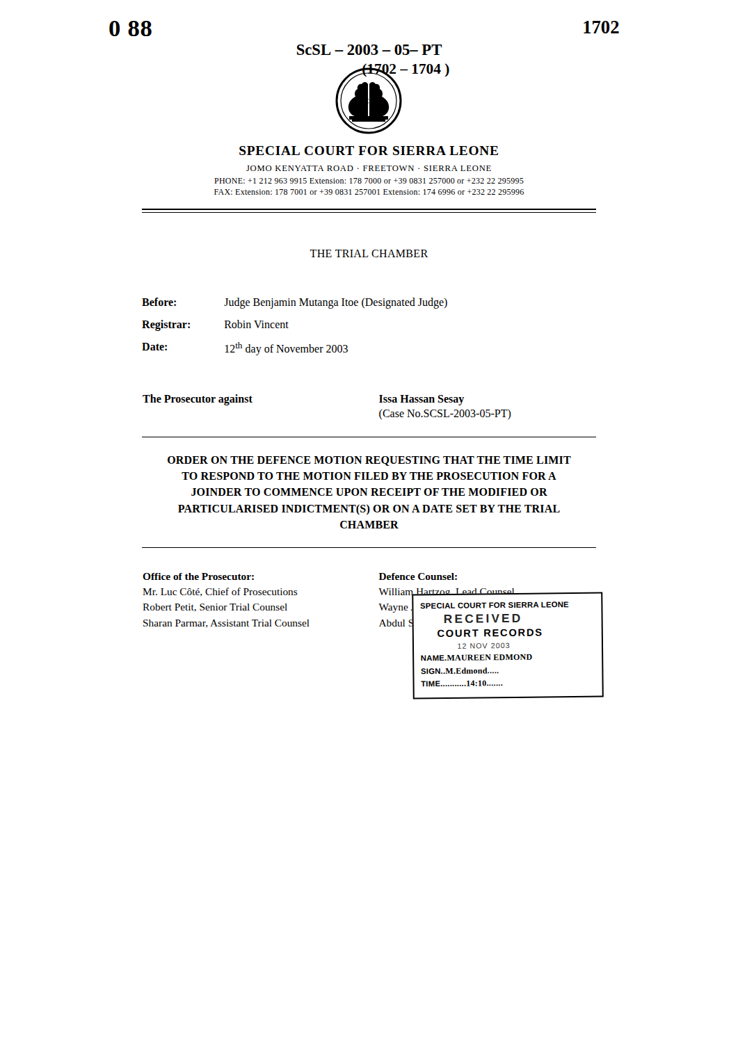0 88
1702
ScSL – 2003 – 05– PT (1702 – 1704 )
SCSL
SPECIAL COURT FOR SIERRA LEONE
JOMO KENYATTA ROAD · FREETOWN · SIERRA LEONE
PHONE: +1 212 963 9915 Extension: 178 7000 or +39 0831 257000 or +232 22 295995
FAX: Extension: 178 7001 or +39 0831 257001 Extension: 174 6996 or +232 22 295996
THE TRIAL CHAMBER
| Before: | Judge Benjamin Mutanga Itoe (Designated Judge) |
| Registrar: | Robin Vincent |
| Date: | 12 th day of November 2003 |
| The Prosecutor against | Issa Hassan Sesay (Case No.SCSL-2003-05-PT) |
ORDER ON THE DEFENCE MOTION REQUESTING THAT THE TIME LIMIT
TO RESPOND TO THE MOTION FILED BY THE PROSECUTION FOR A
JOINDER TO COMMENCE UPON RECEIPT OF THE MODIFIED OR
PARTICULARISED INDICTMENT(S) OR ON A DATE SET BY THE TRIAL
CHAMBER
| Office of the Prosecutor: Mr. Luc Côté, Chief of Prosecutions Robert Petit, Senior Trial Counsel Sharan Parmar, Assistant Trial Counsel | Defence Counsel: William Hartzog, Lead Counsel Wayne Jordash, Co-Counsel Abdul Serry Kamal, Co-Counsel |
SPECIAL COURT FOR SIERRA LEONE
RECEIVED
COURT RECORDS
12 NOV 2003
NAME. MAUREEN EDMOND
SIGN.. M.Edmond.....
TIME........... 14:10.......